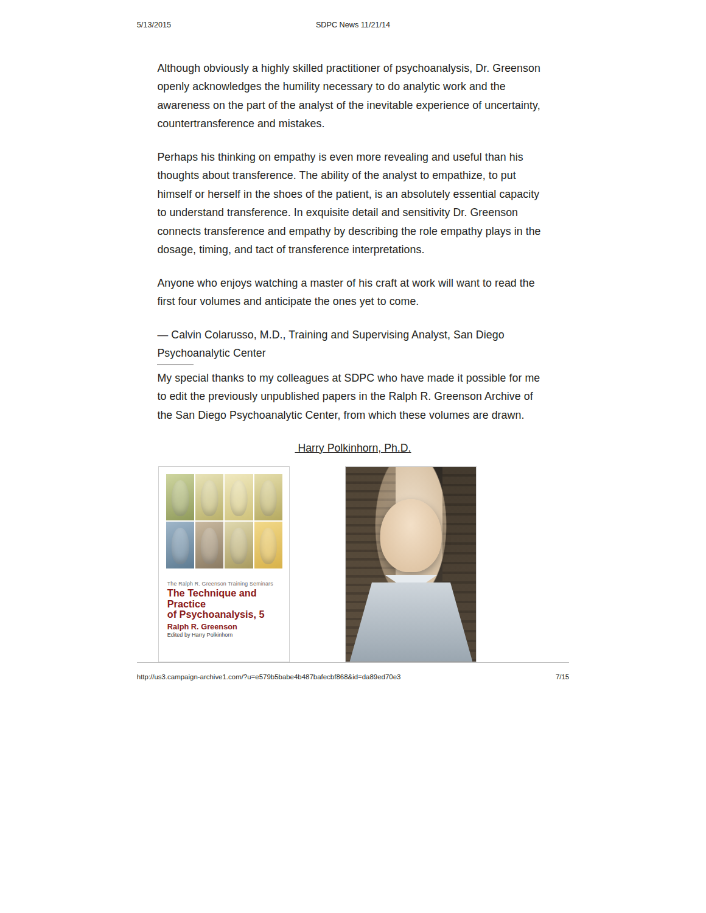5/13/2015
SDPC News 11/21/14
Although obviously a highly skilled practitioner of psychoanalysis, Dr. Greenson openly acknowledges the humility necessary to do analytic work and the awareness on the part of the analyst of the inevitable experience of uncertainty, countertransference and mistakes.
Perhaps his thinking on empathy is even more revealing and useful than his thoughts about transference. The ability of the analyst to empathize, to put himself or herself in the shoes of the patient, is an absolutely essential capacity to understand transference. In exquisite detail and sensitivity Dr. Greenson connects transference and empathy by describing the role empathy plays in the dosage, timing, and tact of transference interpretations.
Anyone who enjoys watching a master of his craft at work will want to read the first four volumes and anticipate the ones yet to come.
— Calvin Colarusso, M.D., Training and Supervising Analyst, San Diego Psychoanalytic Center
My special thanks to my colleagues at SDPC who have made it possible for me to edit the previously unpublished papers in the Ralph R. Greenson Archive of the San Diego Psychoanalytic Center, from which these volumes are drawn.
Harry Polkinhorn, Ph.D.
The Ralph R. Greenson Training Seminars
The Technique and Practice
of Psychoanalysis, 5
Ralph R. Greenson
Edited by Harry Polkinhorn
http://us3.campaign-archive1.com/?u=e579b5babe4b487bafecbf868&id=da89ed70e3 7/15